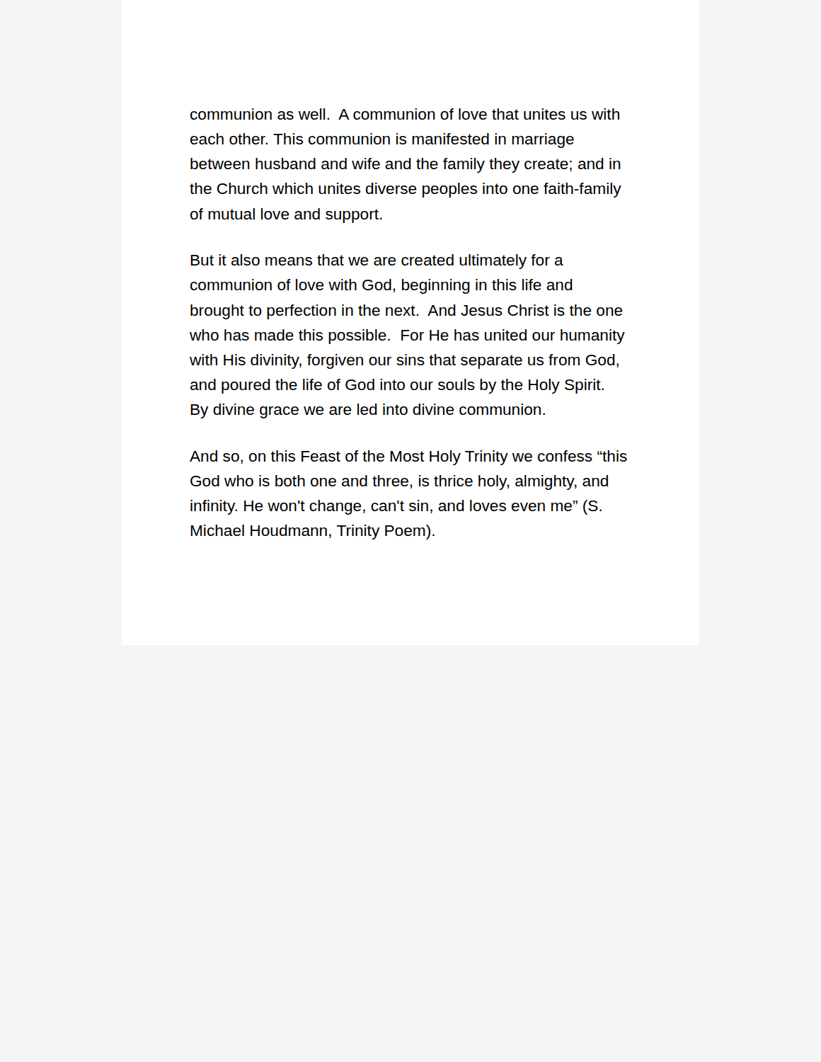communion as well. A communion of love that unites us with each other. This communion is manifested in marriage between husband and wife and the family they create; and in the Church which unites diverse peoples into one faith-family of mutual love and support.
But it also means that we are created ultimately for a communion of love with God, beginning in this life and brought to perfection in the next. And Jesus Christ is the one who has made this possible. For He has united our humanity with His divinity, forgiven our sins that separate us from God, and poured the life of God into our souls by the Holy Spirit. By divine grace we are led into divine communion.
And so, on this Feast of the Most Holy Trinity we confess “this God who is both one and three, is thrice holy, almighty, and infinity. He won't change, can't sin, and loves even me” (S. Michael Houdmann, Trinity Poem).